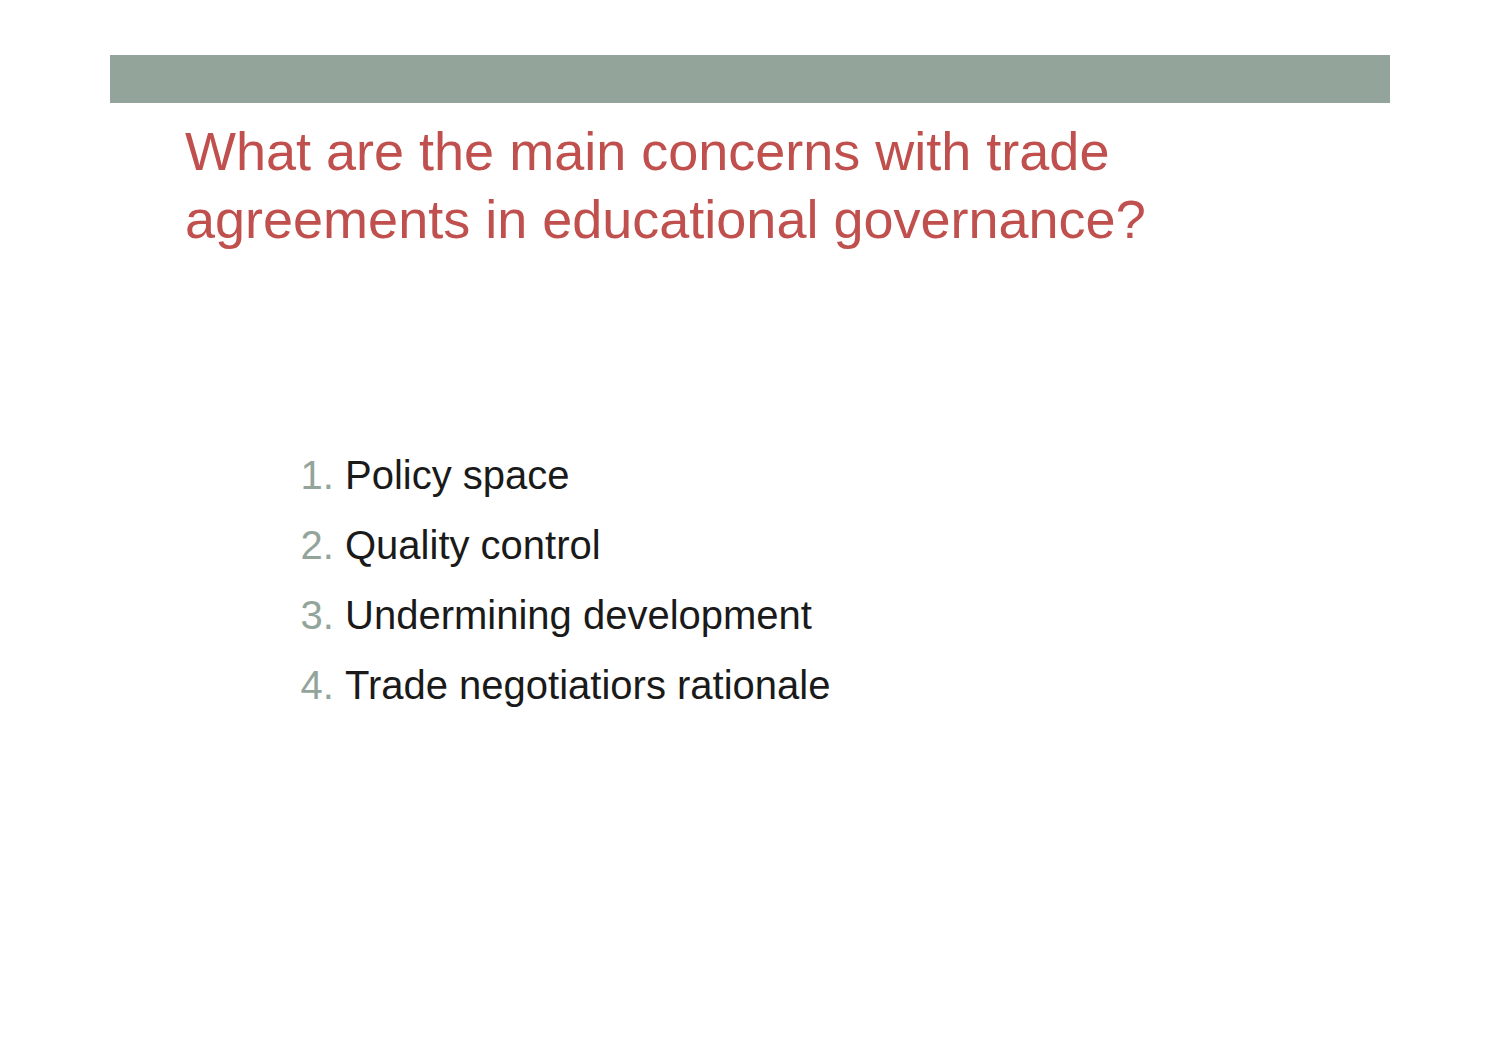What are the main concerns with trade agreements in educational governance?
Policy space
Quality control
Undermining development
Trade negotiatiors rationale